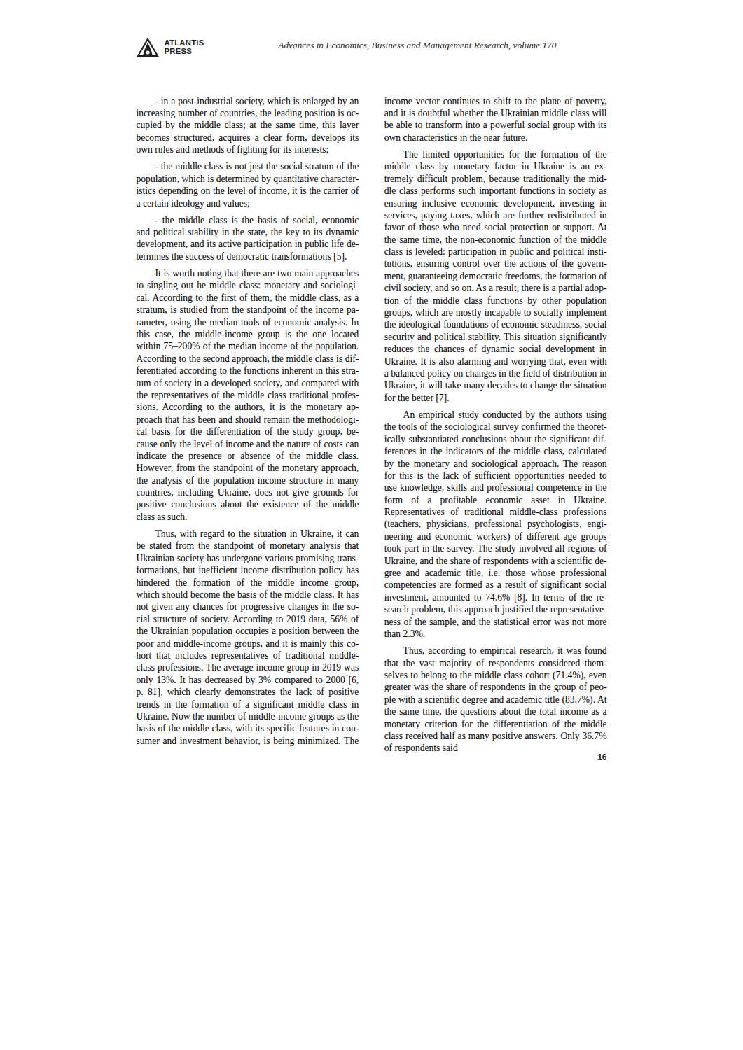ATLANTIS
PRESS
Advances in Economics, Business and Management Research, volume 170
- in a post-industrial society, which is enlarged by an increasing number of countries, the leading position is occupied by the middle class; at the same time, this layer becomes structured, acquires a clear form, develops its own rules and methods of fighting for its interests;
- the middle class is not just the social stratum of the population, which is determined by quantitative characteristics depending on the level of income, it is the carrier of a certain ideology and values;
- the middle class is the basis of social, economic and political stability in the state, the key to its dynamic development, and its active participation in public life determines the success of democratic transformations [5].
It is worth noting that there are two main approaches to singling out he middle class: monetary and sociological. According to the first of them, the middle class, as a stratum, is studied from the standpoint of the income parameter, using the median tools of economic analysis. In this case, the middle-income group is the one located within 75–200% of the median income of the population. According to the second approach, the middle class is differentiated according to the functions inherent in this stratum of society in a developed society, and compared with the representatives of the middle class traditional professions. According to the authors, it is the monetary approach that has been and should remain the methodological basis for the differentiation of the study group, because only the level of income and the nature of costs can indicate the presence or absence of the middle class. However, from the standpoint of the monetary approach, the analysis of the population income structure in many countries, including Ukraine, does not give grounds for positive conclusions about the existence of the middle class as such.
Thus, with regard to the situation in Ukraine, it can be stated from the standpoint of monetary analysis that Ukrainian society has undergone various promising transformations, but inefficient income distribution policy has hindered the formation of the middle income group, which should become the basis of the middle class. It has not given any chances for progressive changes in the social structure of society. According to 2019 data, 56% of the Ukrainian population occupies a position between the poor and middle-income groups, and it is mainly this cohort that includes representatives of traditional middle-class professions. The average income group in 2019 was only 13%. It has decreased by 3% compared to 2000 [6, p. 81], which clearly demonstrates the lack of positive trends in the formation of a significant middle class in Ukraine. Now the number of middle-income groups as the basis of the middle class, with its specific features in consumer and investment behavior, is being minimized. The income vector continues to shift to the plane of poverty, and it is doubtful whether the Ukrainian middle class will be able to transform into a powerful social group with its own characteristics in the near future.
The limited opportunities for the formation of the middle class by monetary factor in Ukraine is an extremely difficult problem, because traditionally the middle class performs such important functions in society as ensuring inclusive economic development, investing in services, paying taxes, which are further redistributed in favor of those who need social protection or support. At the same time, the non-economic function of the middle class is leveled: participation in public and political institutions, ensuring control over the actions of the government, guaranteeing democratic freedoms, the formation of civil society, and so on. As a result, there is a partial adoption of the middle class functions by other population groups, which are mostly incapable to socially implement the ideological foundations of economic steadiness, social security and political stability. This situation significantly reduces the chances of dynamic social development in Ukraine. It is also alarming and worrying that, even with a balanced policy on changes in the field of distribution in Ukraine, it will take many decades to change the situation for the better [7].
An empirical study conducted by the authors using the tools of the sociological survey confirmed the theoretically substantiated conclusions about the significant differences in the indicators of the middle class, calculated by the monetary and sociological approach. The reason for this is the lack of sufficient opportunities needed to use knowledge, skills and professional competence in the form of a profitable economic asset in Ukraine. Representatives of traditional middle-class professions (teachers, physicians, professional psychologists, engineering and economic workers) of different age groups took part in the survey. The study involved all regions of Ukraine, and the share of respondents with a scientific degree and academic title, i.e. those whose professional competencies are formed as a result of significant social investment, amounted to 74.6% [8]. In terms of the research problem, this approach justified the representativeness of the sample, and the statistical error was not more than 2.3%.
Thus, according to empirical research, it was found that the vast majority of respondents considered themselves to belong to the middle class cohort (71.4%), even greater was the share of respondents in the group of people with a scientific degree and academic title (83.7%). At the same time, the questions about the total income as a monetary criterion for the differentiation of the middle class received half as many positive answers. Only 36.7% of respondents said
16